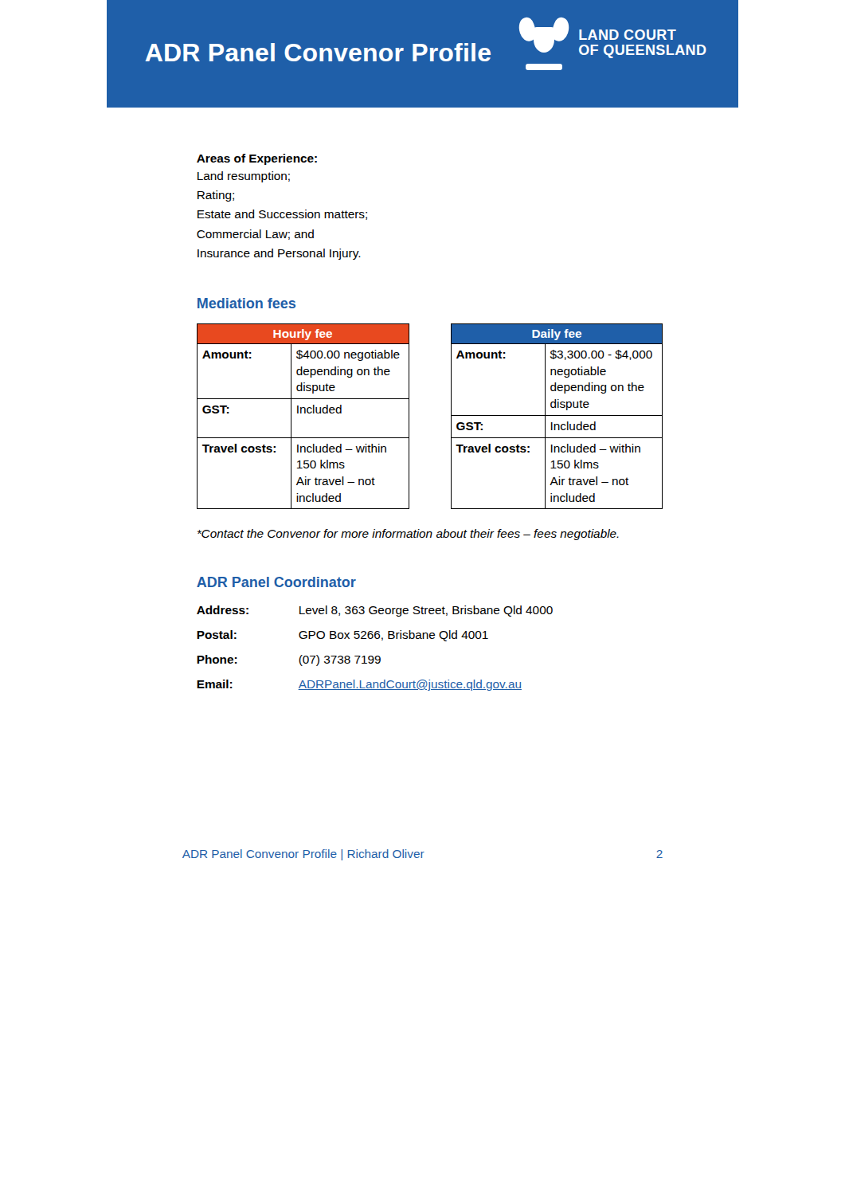ADR Panel Convenor Profile
Land Court of Queensland
Areas of Experience:
Land resumption;
Rating;
Estate and Succession matters;
Commercial Law; and
Insurance and Personal Injury.
Mediation fees
| Hourly fee |
| --- |
| Amount: | $400.00 negotiable depending on the dispute |
| GST: | Included |
| Travel costs: | Included – within 150 klms Air travel – not included |
| Daily fee |
| --- |
| Amount: | $3,300.00 - $4,000 negotiable depending on the dispute |
| GST: | Included |
| Travel costs: | Included – within 150 klms Air travel – not included |
*Contact the Convenor for more information about their fees – fees negotiable.
ADR Panel Coordinator
Address:
Level 8, 363 George Street, Brisbane Qld 4000
Postal:
GPO Box 5266, Brisbane Qld 4001
Phone:
(07) 3738 7199
Email:
ADRPanel.LandCourt@justice.qld.gov.au
ADR Panel Convenor Profile | Richard Oliver
2